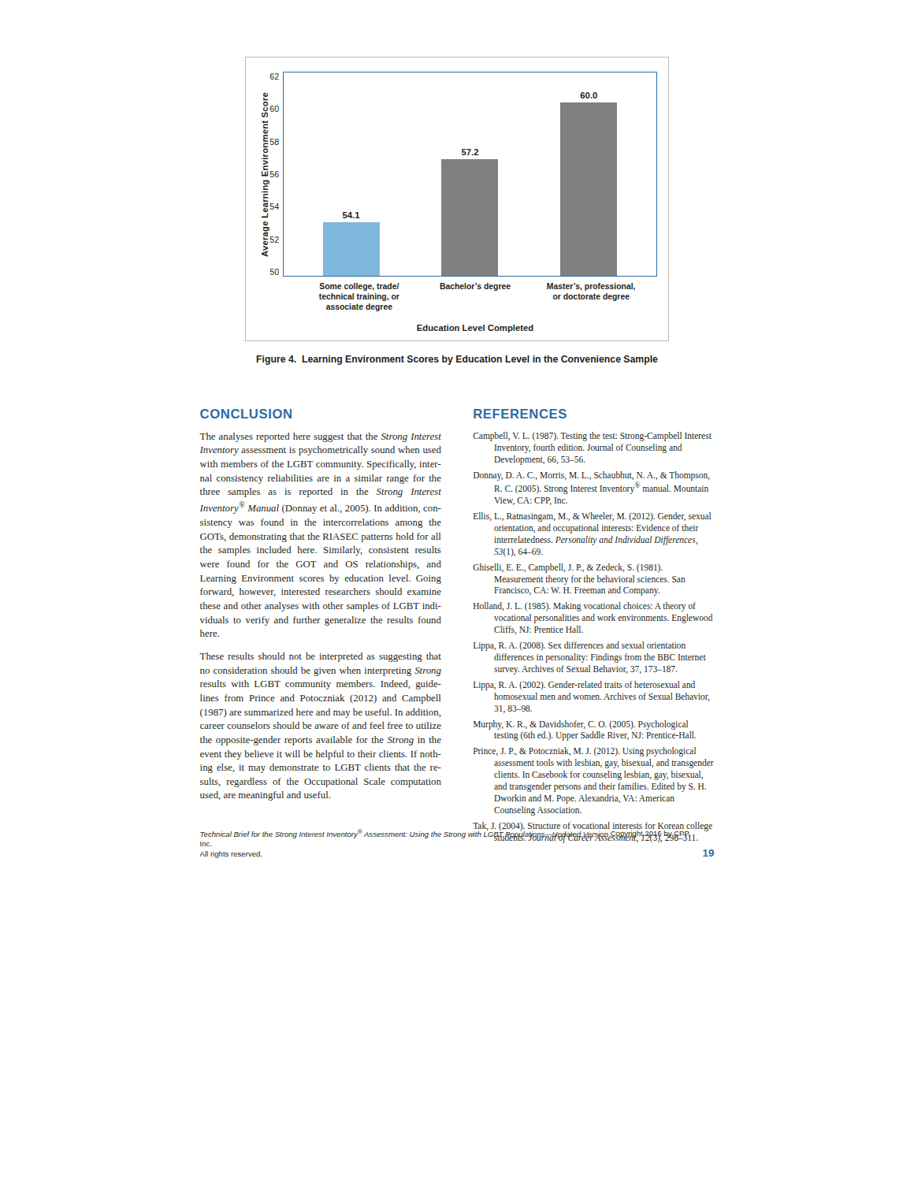Average Learning Environment Score
62
60
58
56
54
52
50
54.1
57.2
60.0
Some college, trade/
technical training, or
associate degree
Bachelor’s degree
Master’s, professional,
or doctorate degree
Education Level Completed
Figure 4. Learning Environment Scores by Education Level in the Convenience Sample
CONCLUSION
The analyses reported here suggest that the Strong Interest Inventory assessment is psychometrically sound when used with members of the LGBT community. Specifically, internal consistency reliabilities are in a similar range for the three samples as is reported in the Strong Interest Inventory® Manual (Donnay et al., 2005). In addition, consistency was found in the intercorrelations among the GOTs, demonstrating that the RIASEC patterns hold for all the samples included here. Similarly, consistent results were found for the GOT and OS relationships, and Learning Environment scores by education level. Going forward, however, interested researchers should examine these and other analyses with other samples of LGBT individuals to verify and further generalize the results found here.
These results should not be interpreted as suggesting that no consideration should be given when interpreting Strong results with LGBT community members. Indeed, guidelines from Prince and Potoczniak (2012) and Campbell (1987) are summarized here and may be useful. In addition, career counselors should be aware of and feel free to utilize the opposite-gender reports available for the Strong in the event they believe it will be helpful to their clients. If nothing else, it may demonstrate to LGBT clients that the results, regardless of the Occupational Scale computation used, are meaningful and useful.
REFERENCES
Campbell, V. L. (1987). Testing the test: Strong-Campbell Interest Inventory, fourth edition. Journal of Counseling and Development, 66, 53–56.
Donnay, D. A. C., Morris, M. L., Schaubhut, N. A., & Thompson, R. C. (2005). Strong Interest Inventory® manual. Mountain View, CA: CPP, Inc.
Ellis, L., Ratnasingam, M., & Wheeler, M. (2012). Gender, sexual orientation, and occupational interests: Evidence of their interrelatedness. Personality and Individual Differences, 53(1), 64–69.
Ghiselli, E. E., Campbell, J. P., & Zedeck, S. (1981). Measurement theory for the behavioral sciences. San Francisco, CA: W. H. Freeman and Company.
Holland, J. L. (1985). Making vocational choices: A theory of vocational personalities and work environments. Englewood Cliffs, NJ: Prentice Hall.
Lippa, R. A. (2008). Sex differences and sexual orientation differences in personality: Findings from the BBC Internet survey. Archives of Sexual Behavior, 37, 173–187.
Lippa, R. A. (2002). Gender-related traits of heterosexual and homosexual men and women. Archives of Sexual Behavior, 31, 83–98.
Murphy, K. R., & Davidshofer, C. O. (2005). Psychological testing (6th ed.). Upper Saddle River, NJ: Prentice-Hall.
Prince, J. P., & Potoczniak, M. J. (2012). Using psychological assessment tools with lesbian, gay, bisexual, and transgender clients. In Casebook for counseling lesbian, gay, bisexual, and transgender persons and their families. Edited by S. H. Dworkin and M. Pope. Alexandria, VA: American Counseling Association.
Tak, J. (2004). Structure of vocational interests for Korean college students. Journal of Career Assessment, 12(3), 298–311.
Technical Brief for the Strong Interest Inventory® Assessment: Using the Strong with LGBT Populations—Updated Version Copyright 2016 by CPP, Inc.
All rights reserved.
19